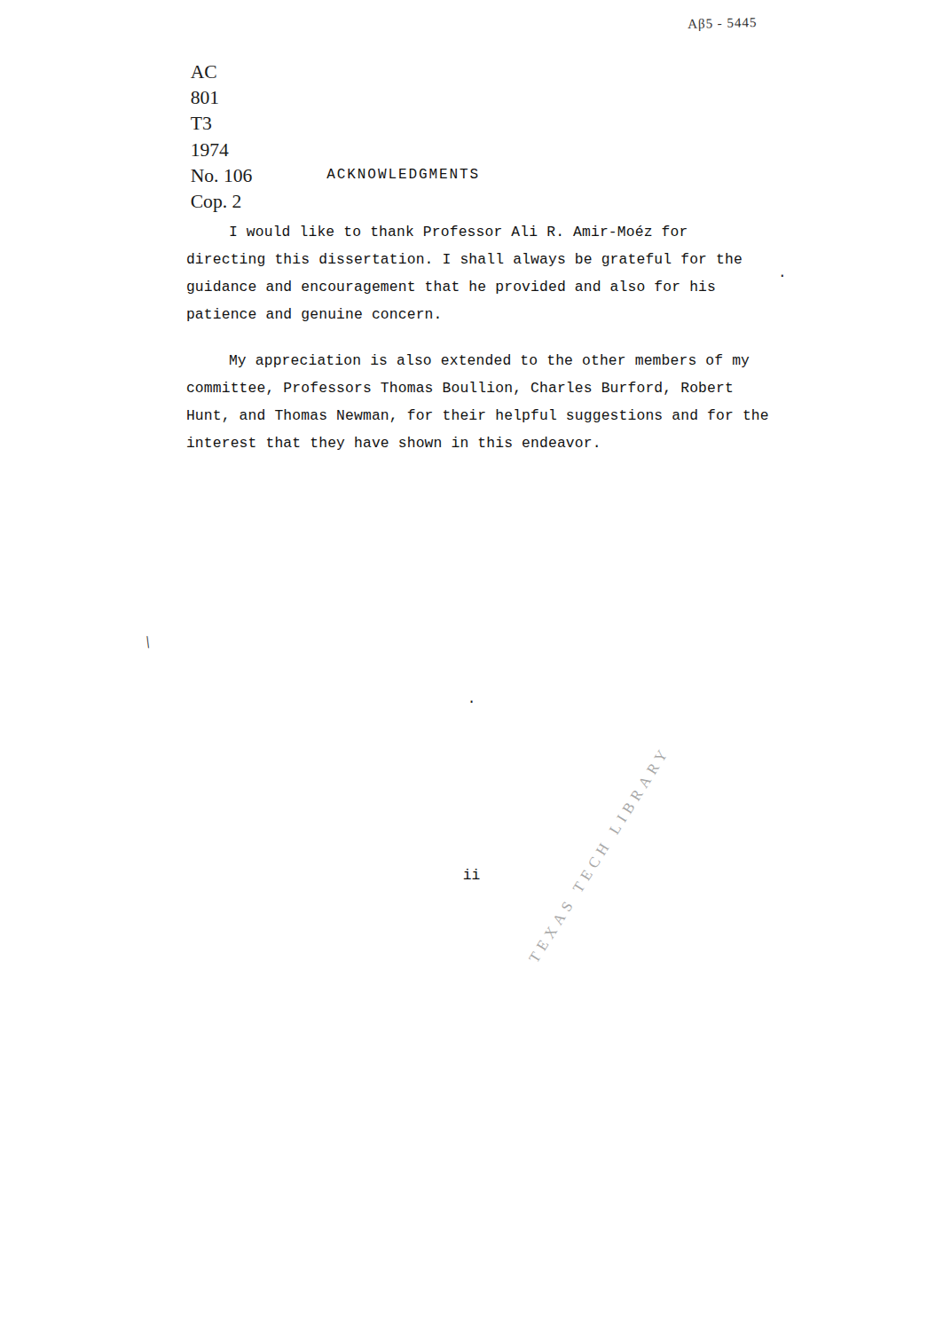Aβ5 - 5445
AC
801
T3
1974
No. 106
Cop. 2
ACKNOWLEDGMENTS
I would like to thank Professor Ali R. Amir-Moéz for directing this dissertation. I shall always be grateful for the guidance and encouragement that he provided and also for his patience and genuine concern.
My appreciation is also extended to the other members of my committee, Professors Thomas Boullion, Charles Burford, Robert Hunt, and Thomas Newman, for their helpful suggestions and for the interest that they have shown in this endeavor.
.
\
.
ii
TEXAS TECH LIBRARY